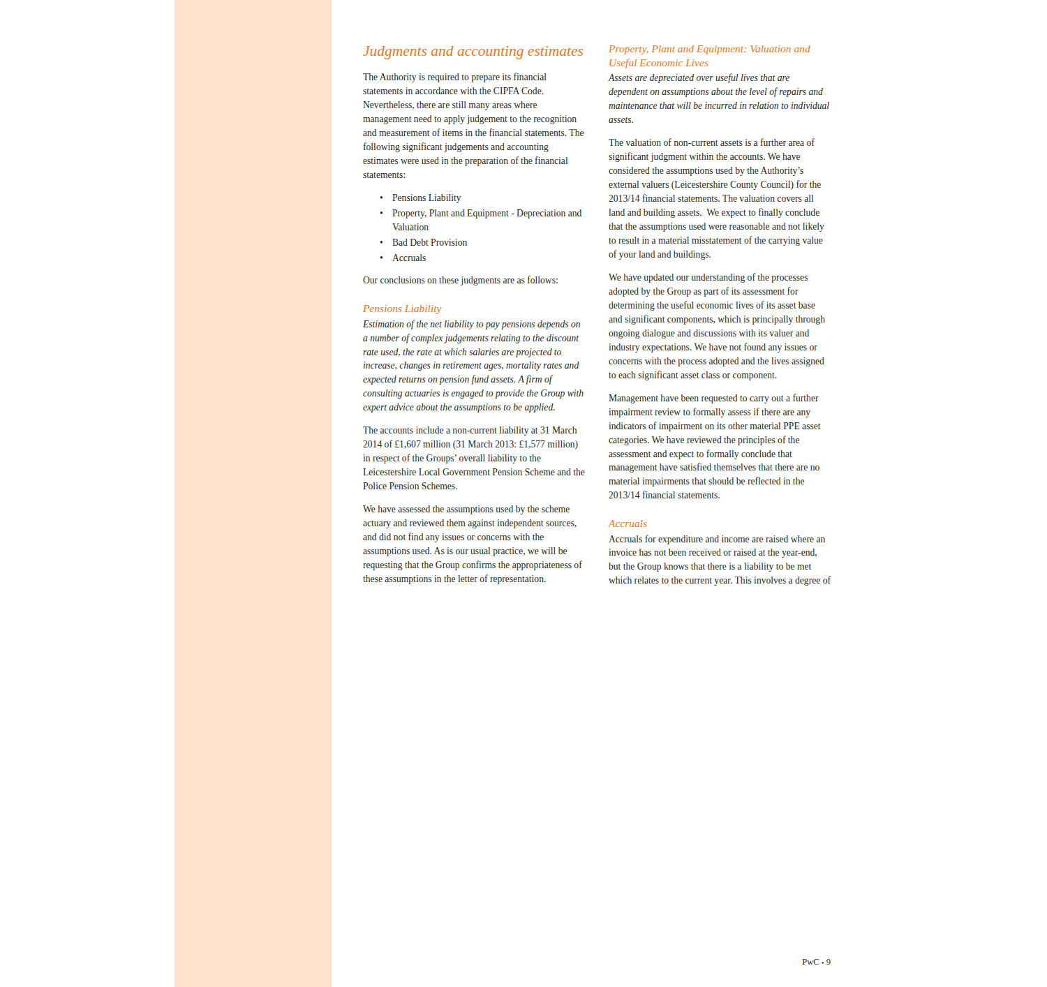Judgments and accounting estimates
The Authority is required to prepare its financial statements in accordance with the CIPFA Code. Nevertheless, there are still many areas where management need to apply judgement to the recognition and measurement of items in the financial statements. The following significant judgements and accounting estimates were used in the preparation of the financial statements:
Pensions Liability
Property, Plant and Equipment - Depreciation and Valuation
Bad Debt Provision
Accruals
Our conclusions on these judgments are as follows:
Pensions Liability
Estimation of the net liability to pay pensions depends on a number of complex judgements relating to the discount rate used, the rate at which salaries are projected to increase, changes in retirement ages, mortality rates and expected returns on pension fund assets. A firm of consulting actuaries is engaged to provide the Group with expert advice about the assumptions to be applied.
The accounts include a non-current liability at 31 March 2014 of £1,607 million (31 March 2013: £1,577 million) in respect of the Groups’ overall liability to the Leicestershire Local Government Pension Scheme and the Police Pension Schemes.
We have assessed the assumptions used by the scheme actuary and reviewed them against independent sources, and did not find any issues or concerns with the assumptions used. As is our usual practice, we will be requesting that the Group confirms the appropriateness of these assumptions in the letter of representation.
Property, Plant and Equipment: Valuation and Useful Economic Lives
Assets are depreciated over useful lives that are dependent on assumptions about the level of repairs and maintenance that will be incurred in relation to individual assets.
The valuation of non-current assets is a further area of significant judgment within the accounts. We have considered the assumptions used by the Authority’s external valuers (Leicestershire County Council) for the 2013/14 financial statements. The valuation covers all land and building assets. We expect to finally conclude that the assumptions used were reasonable and not likely to result in a material misstatement of the carrying value of your land and buildings.
We have updated our understanding of the processes adopted by the Group as part of its assessment for determining the useful economic lives of its asset base and significant components, which is principally through ongoing dialogue and discussions with its valuer and industry expectations. We have not found any issues or concerns with the process adopted and the lives assigned to each significant asset class or component.
Management have been requested to carry out a further impairment review to formally assess if there are any indicators of impairment on its other material PPE asset categories. We have reviewed the principles of the assessment and expect to formally conclude that management have satisfied themselves that there are no material impairments that should be reflected in the 2013/14 financial statements.
Accruals
Accruals for expenditure and income are raised where an invoice has not been received or raised at the year-end, but the Group knows that there is a liability to be met which relates to the current year. This involves a degree of
PwC • 9